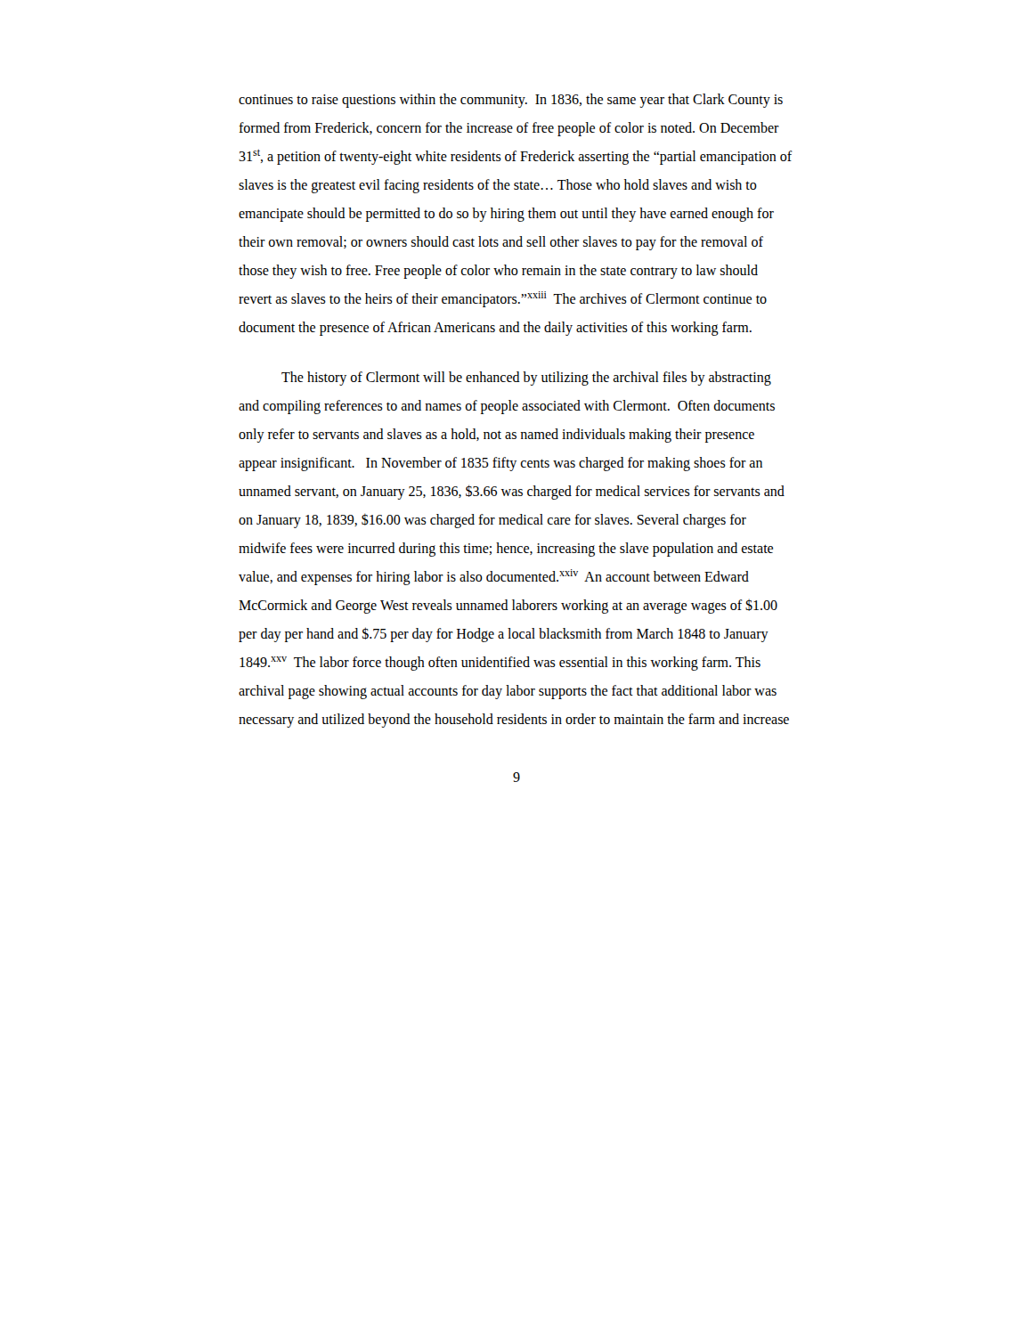continues to raise questions within the community. In 1836, the same year that Clark County is formed from Frederick, concern for the increase of free people of color is noted. On December 31st, a petition of twenty-eight white residents of Frederick asserting the “partial emancipation of slaves is the greatest evil facing residents of the state… Those who hold slaves and wish to emancipate should be permitted to do so by hiring them out until they have earned enough for their own removal; or owners should cast lots and sell other slaves to pay for the removal of those they wish to free. Free people of color who remain in the state contrary to law should revert as slaves to the heirs of their emancipators.”xxiii The archives of Clermont continue to document the presence of African Americans and the daily activities of this working farm.
The history of Clermont will be enhanced by utilizing the archival files by abstracting and compiling references to and names of people associated with Clermont. Often documents only refer to servants and slaves as a hold, not as named individuals making their presence appear insignificant. In November of 1835 fifty cents was charged for making shoes for an unnamed servant, on January 25, 1836, $3.66 was charged for medical services for servants and on January 18, 1839, $16.00 was charged for medical care for slaves. Several charges for midwife fees were incurred during this time; hence, increasing the slave population and estate value, and expenses for hiring labor is also documented.xxiv An account between Edward McCormick and George West reveals unnamed laborers working at an average wages of $1.00 per day per hand and $.75 per day for Hodge a local blacksmith from March 1848 to January 1849.xxv The labor force though often unidentified was essential in this working farm. This archival page showing actual accounts for day labor supports the fact that additional labor was necessary and utilized beyond the household residents in order to maintain the farm and increase
9